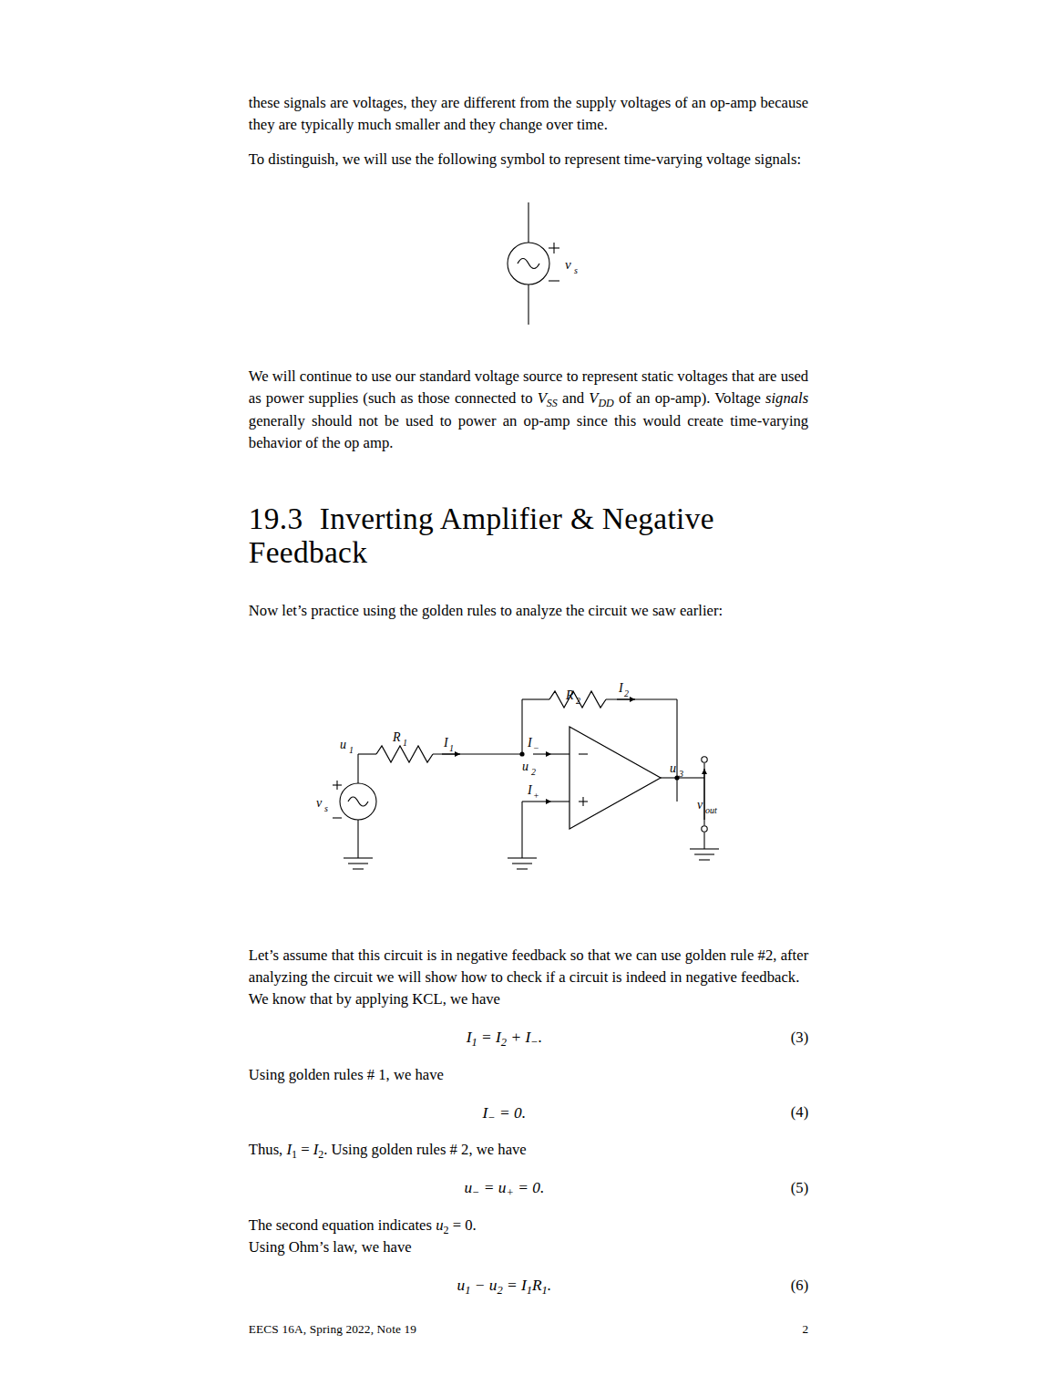these signals are voltages, they are different from the supply voltages of an op-amp because they are typically much smaller and they change over time.
To distinguish, we will use the following symbol to represent time-varying voltage signals:
v s
We will continue to use our standard voltage source to represent static voltages that are used as power supplies (such as those connected to VSS and VDD of an op-amp). Voltage signals generally should not be used to power an op-amp since this would create time-varying behavior of the op amp.
19.3 Inverting Amplifier & Negative Feedback
Now let’s practice using the golden rules to analyze the circuit we saw earlier:
v s u 1 R 1 I 1 R 2 I 2 I − u 2 I + u 3 v out
Let’s assume that this circuit is in negative feedback so that we can use golden rule #2, after analyzing the circuit we will show how to check if a circuit is indeed in negative feedback.
We know that by applying KCL, we have
I1 = I2 + I−.
(3)
Using golden rules # 1, we have
I− = 0.
(4)
Thus, I1 = I2. Using golden rules # 2, we have
u− = u+ = 0.
(5)
The second equation indicates u2 = 0.
Using Ohm’s law, we have
u1 − u2 = I1R1.
(6)
EECS 16A, Spring 2022, Note 19
2